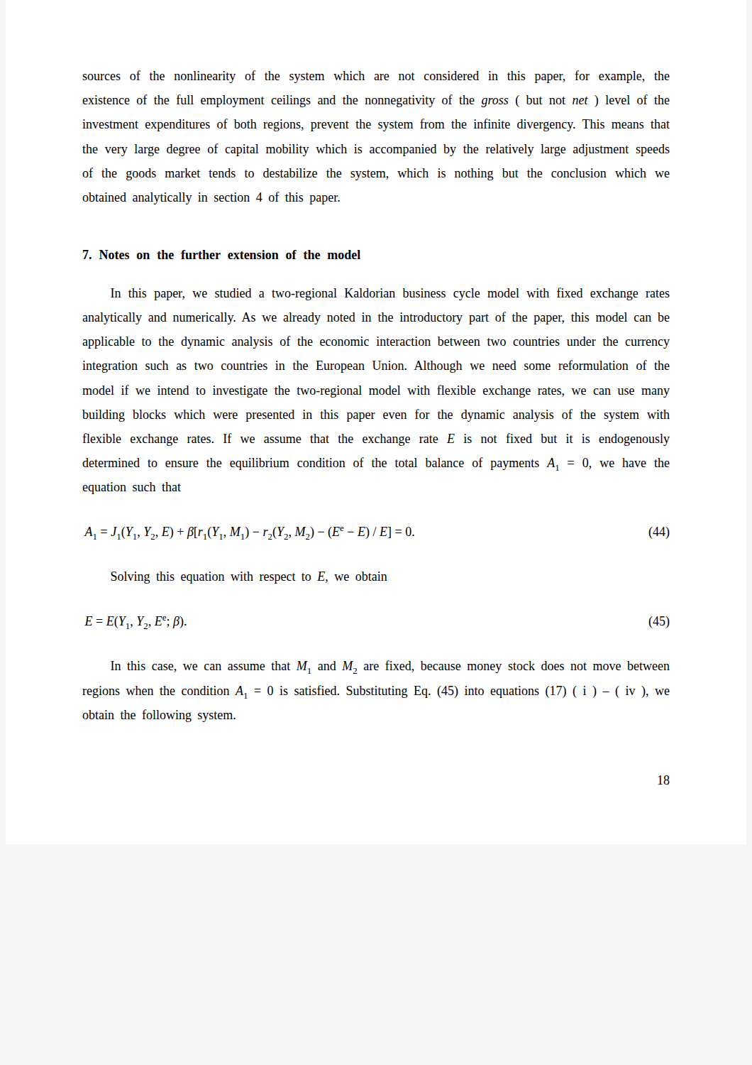sources of the nonlinearity of the system which are not considered in this paper, for example, the existence of the full employment ceilings and the nonnegativity of the gross ( but not net ) level of the investment expenditures of both regions, prevent the system from the infinite divergency. This means that the very large degree of capital mobility which is accompanied by the relatively large adjustment speeds of the goods market tends to destabilize the system, which is nothing but the conclusion which we obtained analytically in section 4 of this paper.
7. Notes on the further extension of the model
In this paper, we studied a two-regional Kaldorian business cycle model with fixed exchange rates analytically and numerically. As we already noted in the introductory part of the paper, this model can be applicable to the dynamic analysis of the economic interaction between two countries under the currency integration such as two countries in the European Union. Although we need some reformulation of the model if we intend to investigate the two-regional model with flexible exchange rates, we can use many building blocks which were presented in this paper even for the dynamic analysis of the system with flexible exchange rates. If we assume that the exchange rate E is not fixed but it is endogenously determined to ensure the equilibrium condition of the total balance of payments A1 = 0, we have the equation such that
A1 = J1(Y1, Y2, E) + β[r1(Y1, M1) − r2(Y2, M2) − (Ee − E) / E] = 0. (44)
Solving this equation with respect to E, we obtain
E = E(Y1, Y2, Ee; β). (45)
In this case, we can assume that M1 and M2 are fixed, because money stock does not move between regions when the condition A1 = 0 is satisfied. Substituting Eq. (45) into equations (17) ( i ) – ( iv ), we obtain the following system.
18